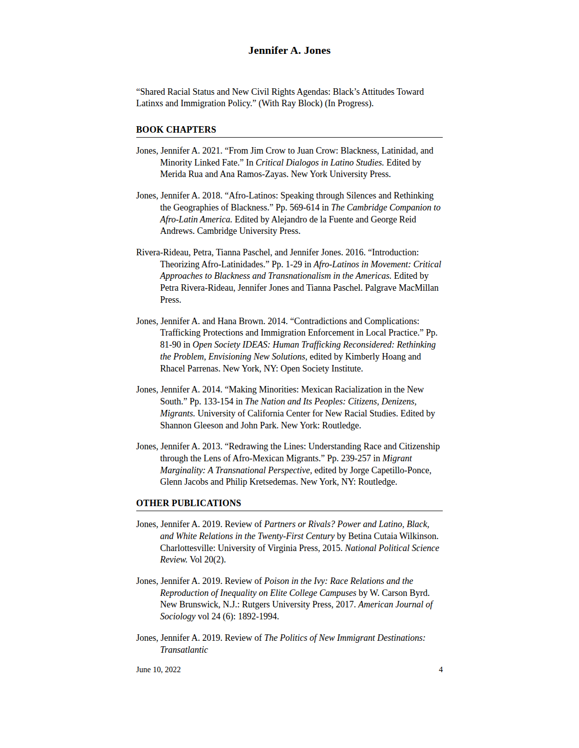Jennifer A. Jones
“Shared Racial Status and New Civil Rights Agendas: Black’s Attitudes Toward Latinxs and Immigration Policy.” (With Ray Block) (In Progress).
Book Chapters
Jones, Jennifer A. 2021. “From Jim Crow to Juan Crow: Blackness, Latinidad, and Minority Linked Fate.” In Critical Dialogos in Latino Studies. Edited by Merida Rua and Ana Ramos-Zayas. New York University Press.
Jones, Jennifer A. 2018. “Afro-Latinos: Speaking through Silences and Rethinking the Geographies of Blackness.” Pp. 569-614 in The Cambridge Companion to Afro-Latin America. Edited by Alejandro de la Fuente and George Reid Andrews. Cambridge University Press.
Rivera-Rideau, Petra, Tianna Paschel, and Jennifer Jones. 2016. “Introduction: Theorizing Afro-Latinidades.” Pp. 1-29 in Afro-Latinos in Movement: Critical Approaches to Blackness and Transnationalism in the Americas. Edited by Petra Rivera-Rideau, Jennifer Jones and Tianna Paschel. Palgrave MacMillan Press.
Jones, Jennifer A. and Hana Brown. 2014. “Contradictions and Complications: Trafficking Protections and Immigration Enforcement in Local Practice.” Pp. 81-90 in Open Society IDEAS: Human Trafficking Reconsidered: Rethinking the Problem, Envisioning New Solutions, edited by Kimberly Hoang and Rhacel Parrenas. New York, NY: Open Society Institute.
Jones, Jennifer A. 2014. “Making Minorities: Mexican Racialization in the New South.” Pp. 133-154 in The Nation and Its Peoples: Citizens, Denizens, Migrants. University of California Center for New Racial Studies. Edited by Shannon Gleeson and John Park. New York: Routledge.
Jones, Jennifer A. 2013. “Redrawing the Lines: Understanding Race and Citizenship through the Lens of Afro-Mexican Migrants.” Pp. 239-257 in Migrant Marginality: A Transnational Perspective, edited by Jorge Capetillo-Ponce, Glenn Jacobs and Philip Kretsedemas. New York, NY: Routledge.
Other Publications
Jones, Jennifer A. 2019. Review of Partners or Rivals? Power and Latino, Black, and White Relations in the Twenty-First Century by Betina Cutaia Wilkinson. Charlottesville: University of Virginia Press, 2015. National Political Science Review. Vol 20(2).
Jones, Jennifer A. 2019. Review of Poison in the Ivy: Race Relations and the Reproduction of Inequality on Elite College Campuses by W. Carson Byrd. New Brunswick, N.J.: Rutgers University Press, 2017. American Journal of Sociology vol 24 (6): 1892-1994.
Jones, Jennifer A. 2019. Review of The Politics of New Immigrant Destinations: Transatlantic
June 10, 2022 4